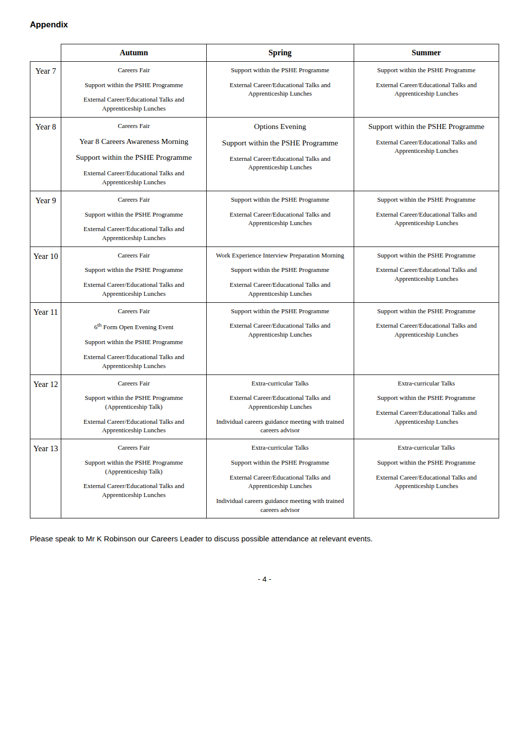Appendix
| | Autumn | Spring | Summer |
| --- | --- | --- | --- |
| Year 7 | Careers Fair Support within the PSHE Programme External Career/Educational Talks and Apprenticeship Lunches | Support within the PSHE Programme External Career/Educational Talks and Apprenticeship Lunches | Support within the PSHE Programme External Career/Educational Talks and Apprenticeship Lunches |
| Year 8 | Careers Fair Year 8 Careers Awareness Morning Support within the PSHE Programme External Career/Educational Talks and Apprenticeship Lunches | Options Evening Support within the PSHE Programme External Career/Educational Talks and Apprenticeship Lunches | Support within the PSHE Programme External Career/Educational Talks and Apprenticeship Lunches |
| Year 9 | Careers Fair Support within the PSHE Programme External Career/Educational Talks and Apprenticeship Lunches | Support within the PSHE Programme External Career/Educational Talks and Apprenticeship Lunches | Support within the PSHE Programme External Career/Educational Talks and Apprenticeship Lunches |
| Year 10 | Careers Fair Support within the PSHE Programme External Career/Educational Talks and Apprenticeship Lunches | Work Experience Interview Preparation Morning Support within the PSHE Programme External Career/Educational Talks and Apprenticeship Lunches | Support within the PSHE Programme External Career/Educational Talks and Apprenticeship Lunches |
| Year 11 | Careers Fair 6 th Form Open Evening Event Support within the PSHE Programme External Career/Educational Talks and Apprenticeship Lunches | Support within the PSHE Programme External Career/Educational Talks and Apprenticeship Lunches | Support within the PSHE Programme External Career/Educational Talks and Apprenticeship Lunches |
| Year 12 | Careers Fair Support within the PSHE Programme (Apprenticeship Talk) External Career/Educational Talks and Apprenticeship Lunches | Extra-curricular Talks External Career/Educational Talks and Apprenticeship Lunches Individual careers guidance meeting with trained careers advisor | Extra-curricular Talks Support within the PSHE Programme External Career/Educational Talks and Apprenticeship Lunches |
| Year 13 | Careers Fair Support within the PSHE Programme (Apprenticeship Talk) External Career/Educational Talks and Apprenticeship Lunches | Extra-curricular Talks Support within the PSHE Programme External Career/Educational Talks and Apprenticeship Lunches Individual careers guidance meeting with trained careers advisor | Extra-curricular Talks Support within the PSHE Programme External Career/Educational Talks and Apprenticeship Lunches |
Please speak to Mr K Robinson our Careers Leader to discuss possible attendance at relevant events.
- 4 -